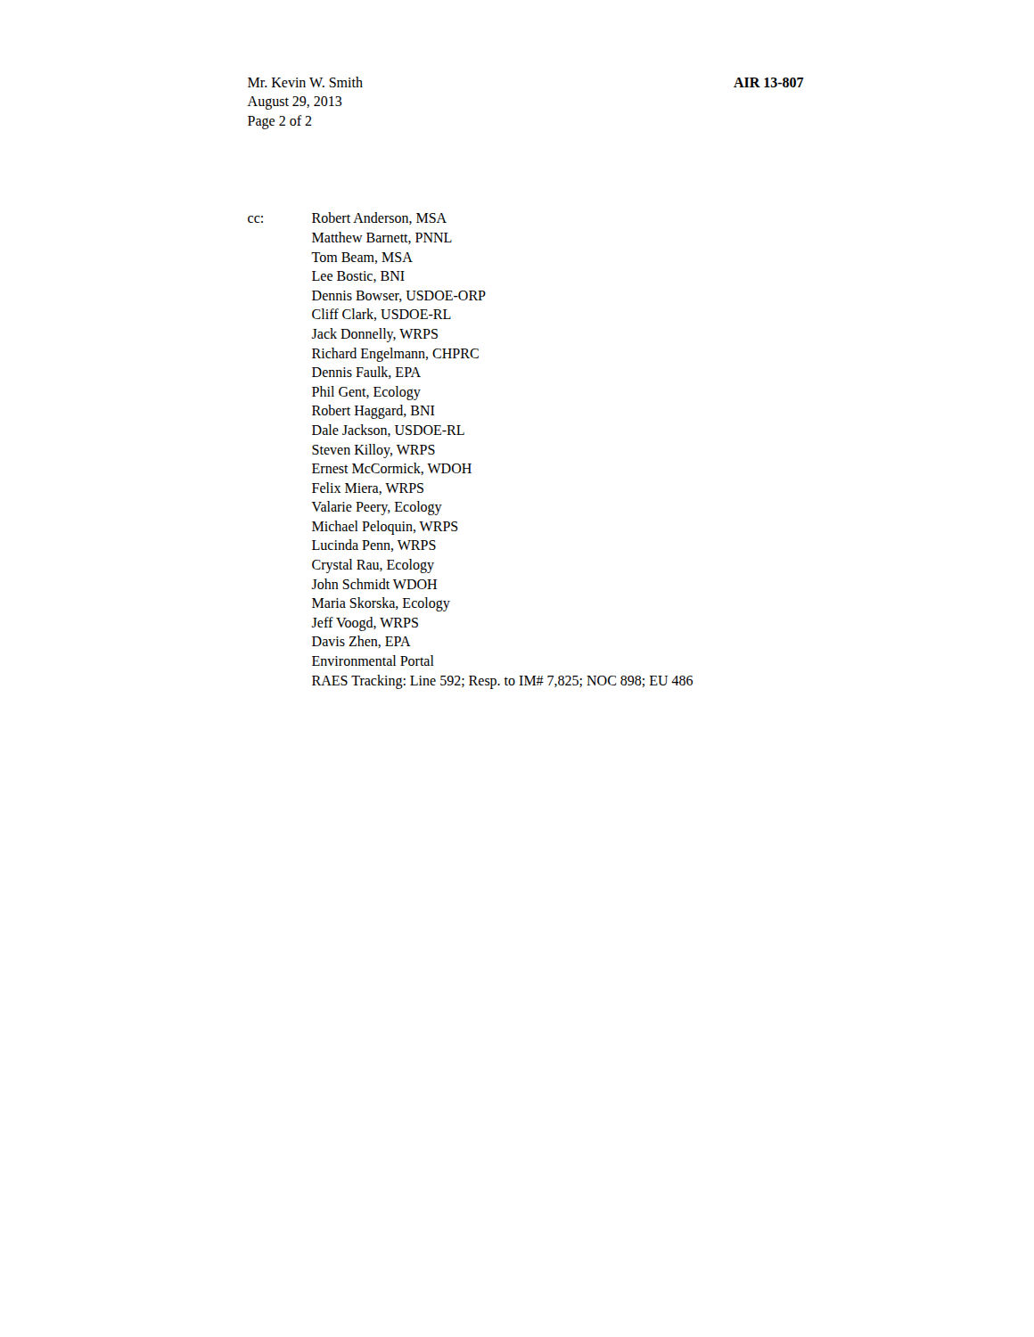Mr. Kevin W. Smith August 29, 2013 Page 2 of 2
AIR 13-807
cc:
Robert Anderson, MSA
Matthew Barnett, PNNL
Tom Beam, MSA
Lee Bostic, BNI
Dennis Bowser, USDOE-ORP
Cliff Clark, USDOE-RL
Jack Donnelly, WRPS
Richard Engelmann, CHPRC
Dennis Faulk, EPA
Phil Gent, Ecology
Robert Haggard, BNI
Dale Jackson, USDOE-RL
Steven Killoy, WRPS
Ernest McCormick, WDOH
Felix Miera, WRPS
Valarie Peery, Ecology
Michael Peloquin, WRPS
Lucinda Penn, WRPS
Crystal Rau, Ecology
John Schmidt WDOH
Maria Skorska, Ecology
Jeff Voogd, WRPS
Davis Zhen, EPA
Environmental Portal
RAES Tracking: Line 592; Resp. to IM# 7,825; NOC 898; EU 486